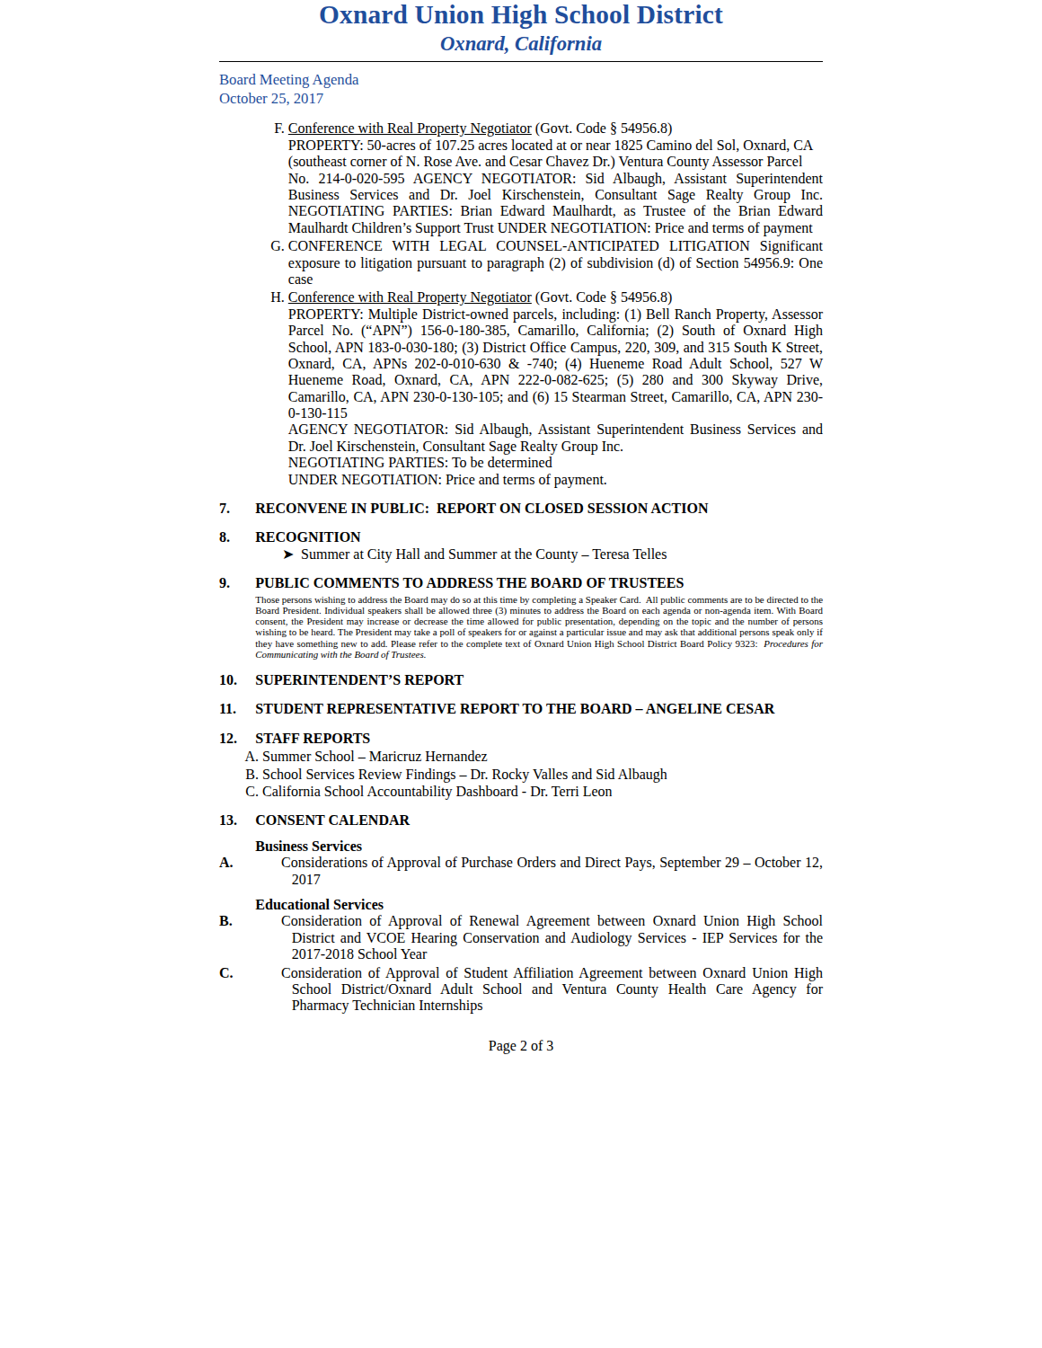Oxnard Union High School District
Oxnard, California
Board Meeting Agenda
October 25, 2017
Conference with Real Property Negotiator (Govt. Code § 54956.8)
PROPERTY: 50-acres of 107.25 acres located at or near 1825 Camino del Sol, Oxnard, CA
(southeast corner of N. Rose Ave. and Cesar Chavez Dr.) Ventura County Assessor Parcel
No. 214-0-020-595 AGENCY NEGOTIATOR: Sid Albaugh, Assistant Superintendent Business Services and Dr. Joel Kirschenstein, Consultant Sage Realty Group Inc. NEGOTIATING PARTIES: Brian Edward Maulhardt, as Trustee of the Brian Edward Maulhardt Children’s Support Trust UNDER NEGOTIATION: Price and terms of payment
CONFERENCE WITH LEGAL COUNSEL-ANTICIPATED LITIGATION Significant exposure to litigation pursuant to paragraph (2) of subdivision (d) of Section 54956.9: One case
Conference with Real Property Negotiator (Govt. Code § 54956.8)
PROPERTY: Multiple District-owned parcels, including: (1) Bell Ranch Property, Assessor Parcel No. (“APN”) 156-0-180-385, Camarillo, California; (2) South of Oxnard High School, APN 183-0-030-180; (3) District Office Campus, 220, 309, and 315 South K Street, Oxnard, CA, APNs 202-0-010-630 & -740; (4) Hueneme Road Adult School, 527 W Hueneme Road, Oxnard, CA, APN 222-0-082-625; (5) 280 and 300 Skyway Drive, Camarillo, CA, APN 230-0-130-105; and (6) 15 Stearman Street, Camarillo, CA, APN 230-0-130-115
AGENCY NEGOTIATOR: Sid Albaugh, Assistant Superintendent Business Services and Dr. Joel Kirschenstein, Consultant Sage Realty Group Inc.
NEGOTIATING PARTIES: To be determined
UNDER NEGOTIATION: Price and terms of payment.
7. RECONVENE IN PUBLIC: REPORT ON CLOSED SESSION ACTION
8. RECOGNITION
➤ Summer at City Hall and Summer at the County – Teresa Telles
9. PUBLIC COMMENTS TO ADDRESS THE BOARD OF TRUSTEES
Those persons wishing to address the Board may do so at this time by completing a Speaker Card. All public comments are to be directed to the Board President. Individual speakers shall be allowed three (3) minutes to address the Board on each agenda or non-agenda item. With Board consent, the President may increase or decrease the time allowed for public presentation, depending on the topic and the number of persons wishing to be heard. The President may take a poll of speakers for or against a particular issue and may ask that additional persons speak only if they have something new to add. Please refer to the complete text of Oxnard Union High School District Board Policy 9323: Procedures for Communicating with the Board of Trustees.
10. SUPERINTENDENT’S REPORT
11. STUDENT REPRESENTATIVE REPORT TO THE BOARD – ANGELINE CESAR
12. STAFF REPORTS
Summer School – Maricruz Hernandez
School Services Review Findings – Dr. Rocky Valles and Sid Albaugh
California School Accountability Dashboard - Dr. Terri Leon
13. CONSENT CALENDAR
Business Services
A. Considerations of Approval of Purchase Orders and Direct Pays, September 29 – October 12, 2017
Educational Services
B. Consideration of Approval of Renewal Agreement between Oxnard Union High School District and VCOE Hearing Conservation and Audiology Services - IEP Services for the 2017-2018 School Year
C. Consideration of Approval of Student Affiliation Agreement between Oxnard Union High School District/Oxnard Adult School and Ventura County Health Care Agency for Pharmacy Technician Internships
Page 2 of 3